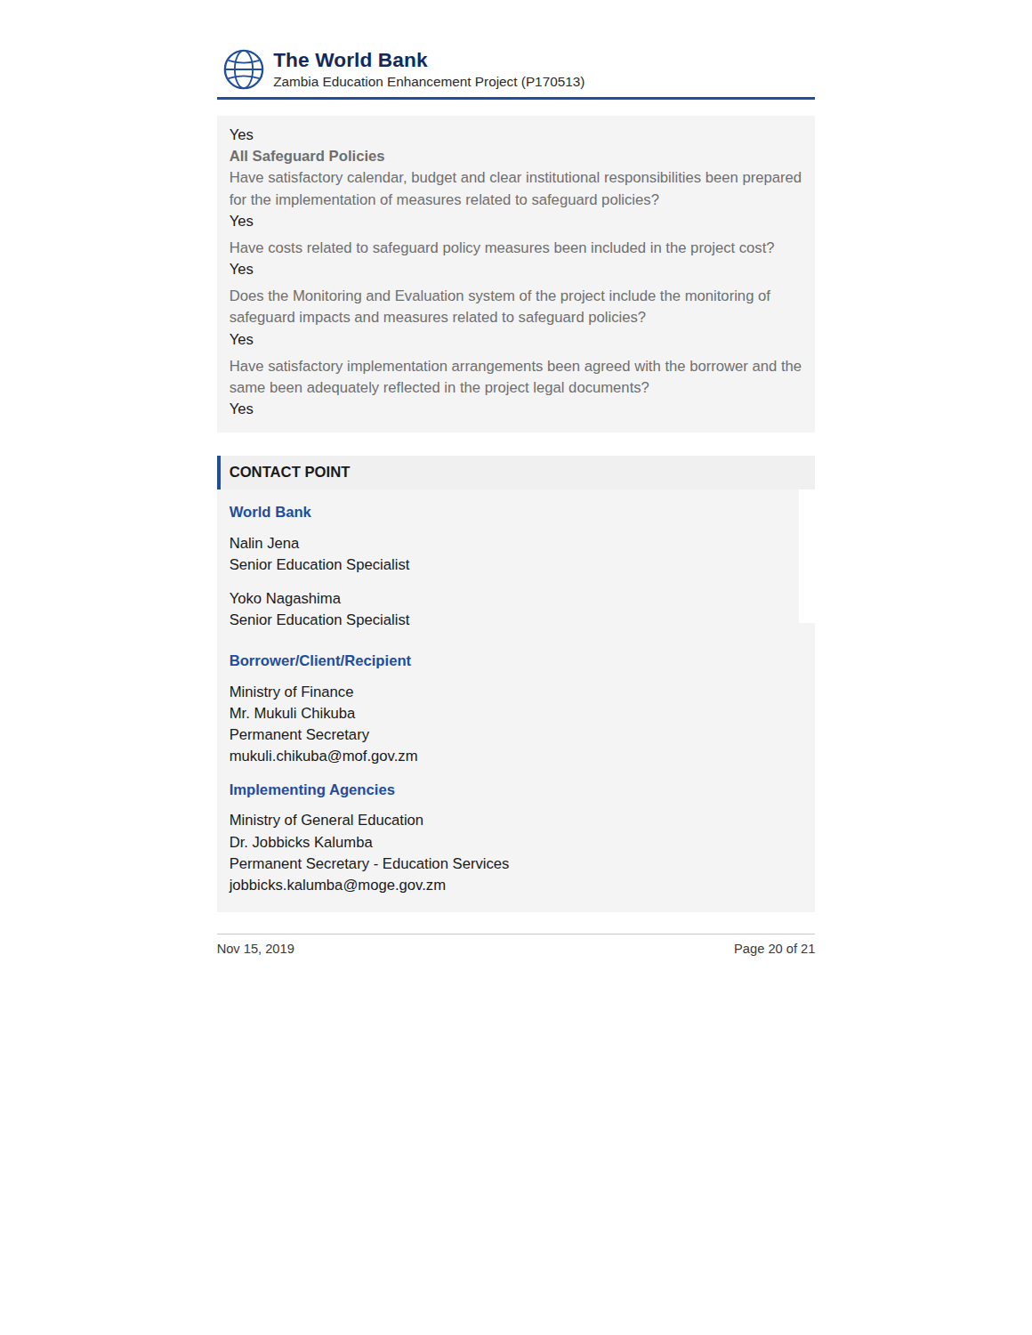The World Bank
Zambia Education Enhancement Project (P170513)
Yes
All Safeguard Policies
Have satisfactory calendar, budget and clear institutional responsibilities been prepared for the implementation of measures related to safeguard policies?
Yes
Have costs related to safeguard policy measures been included in the project cost?
Yes
Does the Monitoring and Evaluation system of the project include the monitoring of safeguard impacts and measures related to safeguard policies?
Yes
Have satisfactory implementation arrangements been agreed with the borrower and the same been adequately reflected in the project legal documents?
Yes
CONTACT POINT
World Bank
Nalin Jena
Senior Education Specialist
Yoko Nagashima
Senior Education Specialist
Borrower/Client/Recipient
Ministry of Finance
Mr. Mukuli Chikuba
Permanent Secretary
mukuli.chikuba@mof.gov.zm
Implementing Agencies
Ministry of General Education
Dr. Jobbicks Kalumba
Permanent Secretary - Education Services
jobbicks.kalumba@moge.gov.zm
Nov 15, 2019 Page 20 of 21